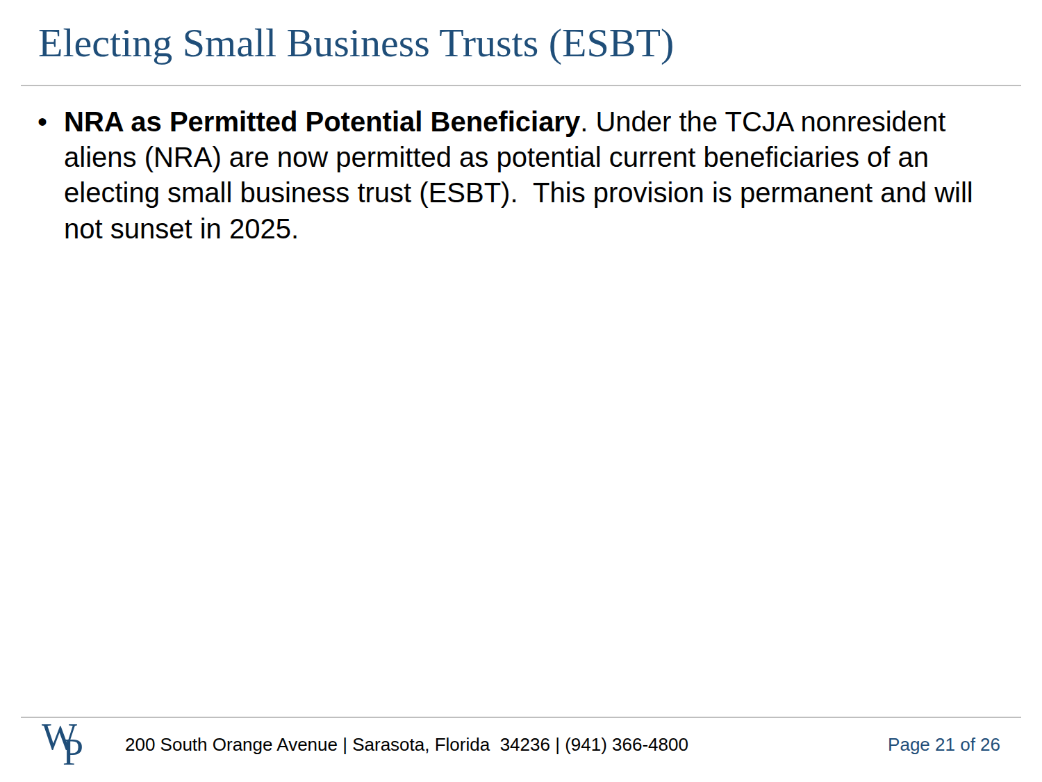Electing Small Business Trusts (ESBT)
NRA as Permitted Potential Beneficiary. Under the TCJA nonresident aliens (NRA) are now permitted as potential current beneficiaries of an electing small business trust (ESBT). This provision is permanent and will not sunset in 2025.
W P
200 South Orange Avenue | Sarasota, Florida 34236 | (941) 366-4800
Page 21 of 26